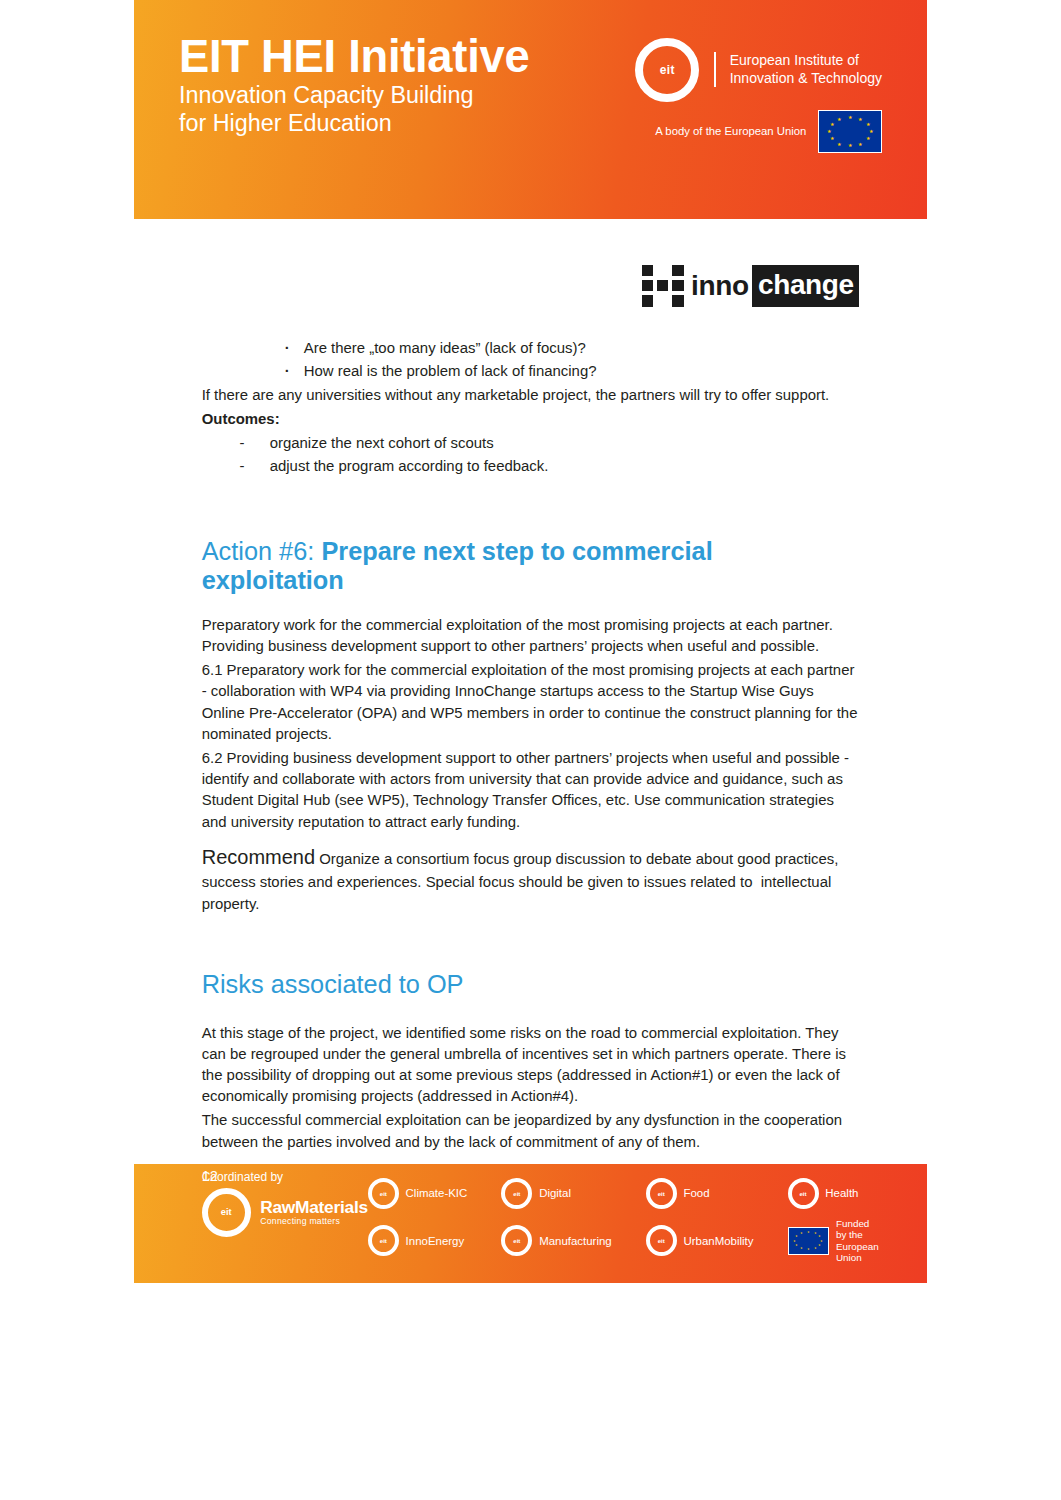EIT HEI Initiative Innovation Capacity Building for Higher Education
European Institute of
Innovation & Technology
A body of the European Union ★ ★ ★ ★ ★ ★ ★ ★ ★ ★ ★ ★
inno change
Are there „too many ideas” (lack of focus)?
How real is the problem of lack of financing?
If there are any universities without any marketable project, the partners will try to offer support.
Outcomes:
organize the next cohort of scouts
adjust the program according to feedback.
Action #6: Prepare next step to commercial exploitation
Preparatory work for the commercial exploitation of the most promising projects at each partner. Providing business development support to other partners’ projects when useful and possible.
6.1 Preparatory work for the commercial exploitation of the most promising projects at each partner - collaboration with WP4 via providing InnoChange startups access to the Startup Wise Guys Online Pre-Accelerator (OPA) and WP5 members in order to continue the construct planning for the nominated projects.
6.2 Providing business development support to other partners’ projects when useful and possible - identify and collaborate with actors from university that can provide advice and guidance, such as Student Digital Hub (see WP5), Technology Transfer Offices, etc. Use communication strategies and university reputation to attract early funding.
Recommend Organize a consortium focus group discussion to debate about good practices, success stories and experiences. Special focus should be given to issues related to intellectual property.
Risks associated to OP
At this stage of the project, we identified some risks on the road to commercial exploitation. They can be regrouped under the general umbrella of incentives set in which partners operate. There is the possibility of dropping out at some previous steps (addressed in Action#1) or even the lack of economically promising projects (addressed in Action#4).
The successful commercial exploitation can be jeopardized by any dysfunction in the cooperation between the parties involved and by the lack of commitment of any of them.
12
Coordinated by
RawMaterials
Connecting matters
Climate-KIC
Digital
Food
Health
InnoEnergy
Manufacturing
UrbanMobility
★ ★ ★ ★ ★ ★ ★ ★ ★ ★ ★ ★ Funded by the
European Union